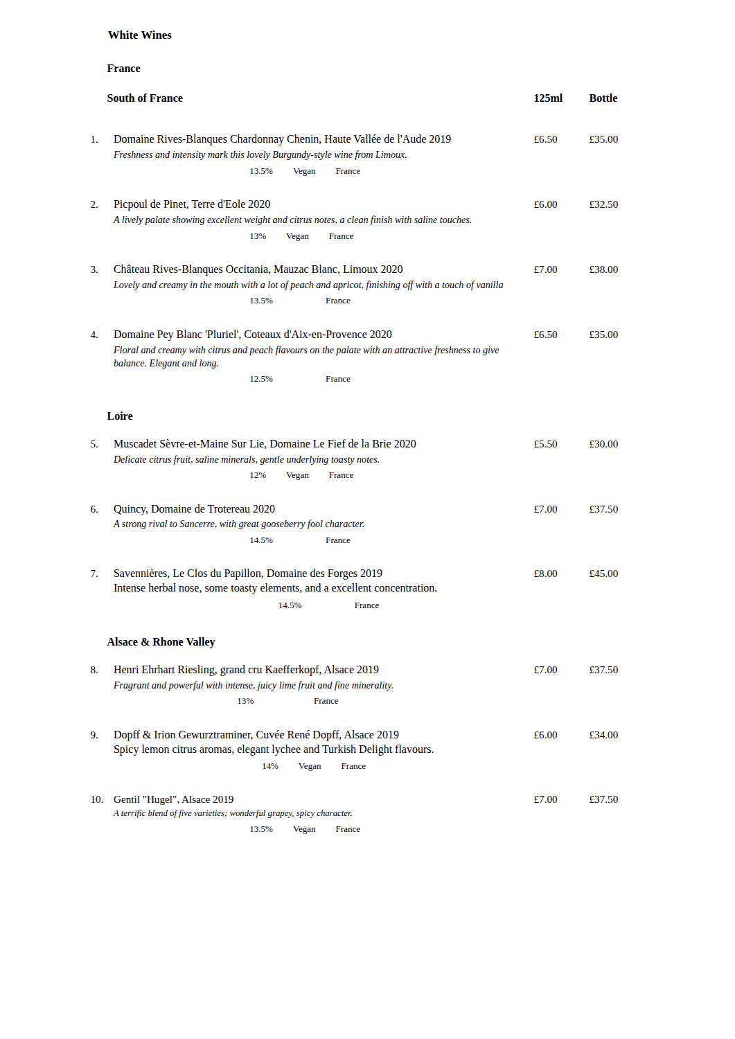White Wines
France
South of France
125ml
Bottle
1.
Domaine Rives-Blanques Chardonnay Chenin, Haute Vallée de l'Aude 2019
Freshness and intensity mark this lovely Burgundy-style wine from Limoux.
13.5% Vegan France
£6.50
£35.00
2.
Picpoul de Pinet, Terre d'Eole 2020
A lively palate showing excellent weight and citrus notes, a clean finish with saline touches.
13% Vegan France
£6.00
£32.50
3.
Château Rives-Blanques Occitania, Mauzac Blanc, Limoux 2020
Lovely and creamy in the mouth with a lot of peach and apricot, finishing off with a touch of vanilla
13.5% France
£7.00
£38.00
4.
Domaine Pey Blanc 'Pluriel', Coteaux d'Aix-en-Provence 2020
Floral and creamy with citrus and peach flavours on the palate with an attractive freshness to give balance. Elegant and long.
12.5% France
£6.50
£35.00
Loire
5.
Muscadet Sèvre-et-Maine Sur Lie, Domaine Le Fief de la Brie 2020
Delicate citrus fruit, saline minerals, gentle underlying toasty notes.
12% Vegan France
£5.50
£30.00
6.
Quincy, Domaine de Trotereau 2020
A strong rival to Sancerre, with great gooseberry fool character.
14.5% France
£7.00
£37.50
7.
Savennières, Le Clos du Papillon, Domaine des Forges 2019
Intense herbal nose, some toasty elements, and a excellent concentration.
14.5% France
£8.00
£45.00
Alsace & Rhone Valley
8.
Henri Ehrhart Riesling, grand cru Kaefferkopf, Alsace 2019
Fragrant and powerful with intense, juicy lime fruit and fine minerality.
13% France
£7.00
£37.50
9.
Dopff & Irion Gewurztraminer, Cuvée René Dopff, Alsace 2019
Spicy lemon citrus aromas, elegant lychee and Turkish Delight flavours.
14% Vegan France
£6.00
£34.00
10.
Gentil "Hugel", Alsace 2019
A terrific blend of five varieties; wonderful grapey, spicy character.
13.5% Vegan France
£7.00
£37.50